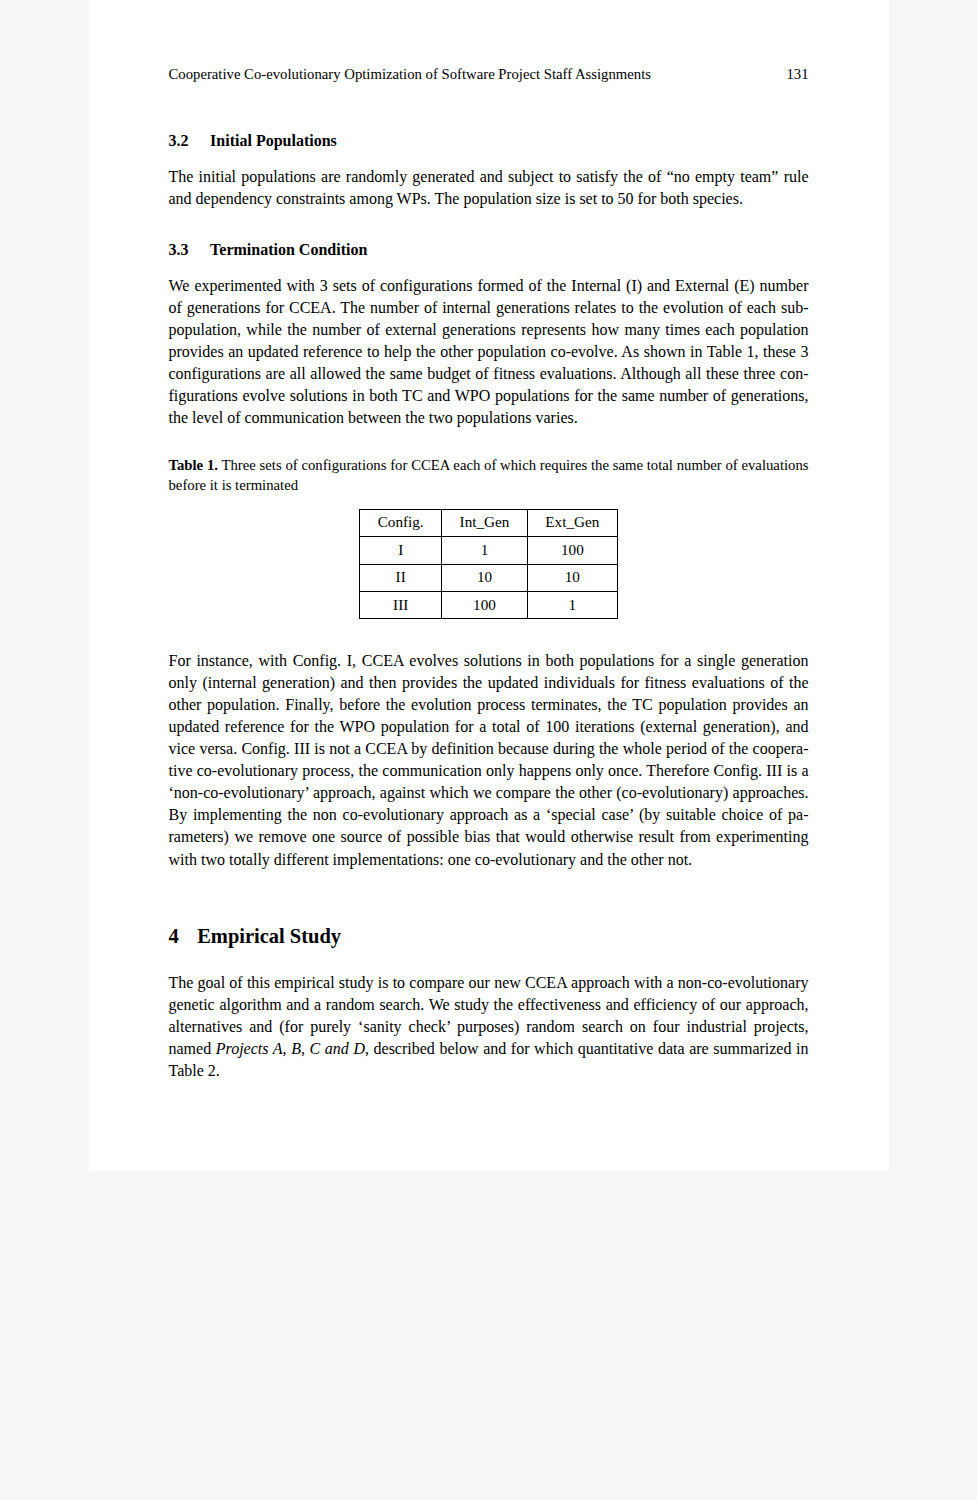Cooperative Co-evolutionary Optimization of Software Project Staff Assignments 131
3.2 Initial Populations
The initial populations are randomly generated and subject to satisfy the of “no empty team” rule and dependency constraints among WPs. The population size is set to 50 for both species.
3.3 Termination Condition
We experimented with 3 sets of configurations formed of the Internal (I) and External (E) number of generations for CCEA. The number of internal generations relates to the evolution of each sub-population, while the number of external generations represents how many times each population provides an updated reference to help the other population co-evolve. As shown in Table 1, these 3 configurations are all allowed the same budget of fitness evaluations. Although all these three configurations evolve solutions in both TC and WPO populations for the same number of generations, the level of communication between the two populations varies.
Table 1. Three sets of configurations for CCEA each of which requires the same total number of evaluations before it is terminated
| Config. | Int_Gen | Ext_Gen |
| --- | --- | --- |
| I | 1 | 100 |
| II | 10 | 10 |
| III | 100 | 1 |
For instance, with Config. I, CCEA evolves solutions in both populations for a single generation only (internal generation) and then provides the updated individuals for fitness evaluations of the other population. Finally, before the evolution process terminates, the TC population provides an updated reference for the WPO population for a total of 100 iterations (external generation), and vice versa. Config. III is not a CCEA by definition because during the whole period of the cooperative co-evolutionary process, the communication only happens only once. Therefore Config. III is a ‘non-co-evolutionary’ approach, against which we compare the other (co-evolutionary) approaches. By implementing the non co-evolutionary approach as a ‘special case’ (by suitable choice of parameters) we remove one source of possible bias that would otherwise result from experimenting with two totally different implementations: one co-evolutionary and the other not.
4 Empirical Study
The goal of this empirical study is to compare our new CCEA approach with a non-co-evolutionary genetic algorithm and a random search. We study the effectiveness and efficiency of our approach, alternatives and (for purely ‘sanity check’ purposes) random search on four industrial projects, named Projects A, B, C and D, described below and for which quantitative data are summarized in Table 2.